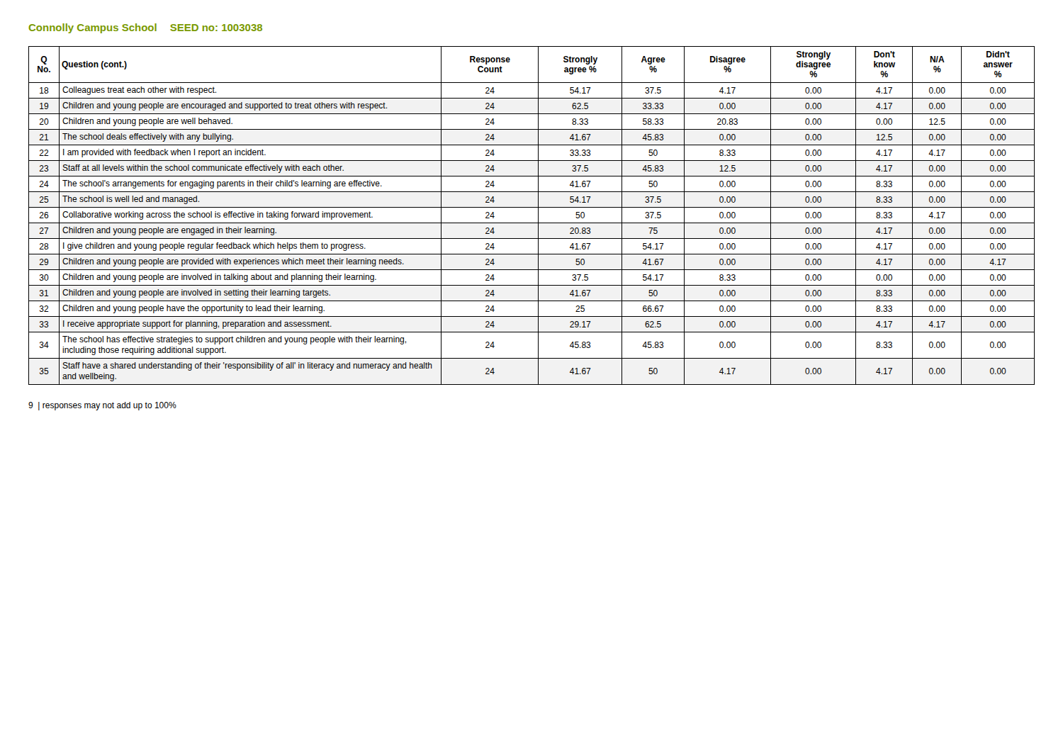Connolly Campus SchoolSEED no: 1003038
| Q No. | Question (cont.) | Response Count | Strongly agree % | Agree % | Disagree % | Strongly disagree % | Don't know % | N/A % | Didn't answer % |
| --- | --- | --- | --- | --- | --- | --- | --- | --- | --- |
| 18 | Colleagues treat each other with respect. | 24 | 54.17 | 37.5 | 4.17 | 0.00 | 4.17 | 0.00 | 0.00 |
| 19 | Children and young people are encouraged and supported to treat others with respect. | 24 | 62.5 | 33.33 | 0.00 | 0.00 | 4.17 | 0.00 | 0.00 |
| 20 | Children and young people are well behaved. | 24 | 8.33 | 58.33 | 20.83 | 0.00 | 0.00 | 12.5 | 0.00 |
| 21 | The school deals effectively with any bullying. | 24 | 41.67 | 45.83 | 0.00 | 0.00 | 12.5 | 0.00 | 0.00 |
| 22 | I am provided with feedback when I report an incident. | 24 | 33.33 | 50 | 8.33 | 0.00 | 4.17 | 4.17 | 0.00 |
| 23 | Staff at all levels within the school communicate effectively with each other. | 24 | 37.5 | 45.83 | 12.5 | 0.00 | 4.17 | 0.00 | 0.00 |
| 24 | The school's arrangements for engaging parents in their child's learning are effective. | 24 | 41.67 | 50 | 0.00 | 0.00 | 8.33 | 0.00 | 0.00 |
| 25 | The school is well led and managed. | 24 | 54.17 | 37.5 | 0.00 | 0.00 | 8.33 | 0.00 | 0.00 |
| 26 | Collaborative working across the school is effective in taking forward improvement. | 24 | 50 | 37.5 | 0.00 | 0.00 | 8.33 | 4.17 | 0.00 |
| 27 | Children and young people are engaged in their learning. | 24 | 20.83 | 75 | 0.00 | 0.00 | 4.17 | 0.00 | 0.00 |
| 28 | I give children and young people regular feedback which helps them to progress. | 24 | 41.67 | 54.17 | 0.00 | 0.00 | 4.17 | 0.00 | 0.00 |
| 29 | Children and young people are provided with experiences which meet their learning needs. | 24 | 50 | 41.67 | 0.00 | 0.00 | 4.17 | 0.00 | 4.17 |
| 30 | Children and young people are involved in talking about and planning their learning. | 24 | 37.5 | 54.17 | 8.33 | 0.00 | 0.00 | 0.00 | 0.00 |
| 31 | Children and young people are involved in setting their learning targets. | 24 | 41.67 | 50 | 0.00 | 0.00 | 8.33 | 0.00 | 0.00 |
| 32 | Children and young people have the opportunity to lead their learning. | 24 | 25 | 66.67 | 0.00 | 0.00 | 8.33 | 0.00 | 0.00 |
| 33 | I receive appropriate support for planning, preparation and assessment. | 24 | 29.17 | 62.5 | 0.00 | 0.00 | 4.17 | 4.17 | 0.00 |
| 34 | The school has effective strategies to support children and young people with their learning, including those requiring additional support. | 24 | 45.83 | 45.83 | 0.00 | 0.00 | 8.33 | 0.00 | 0.00 |
| 35 | Staff have a shared understanding of their 'responsibility of all' in literacy and numeracy and health and wellbeing. | 24 | 41.67 | 50 | 4.17 | 0.00 | 4.17 | 0.00 | 0.00 |
9 | responses may not add up to 100%